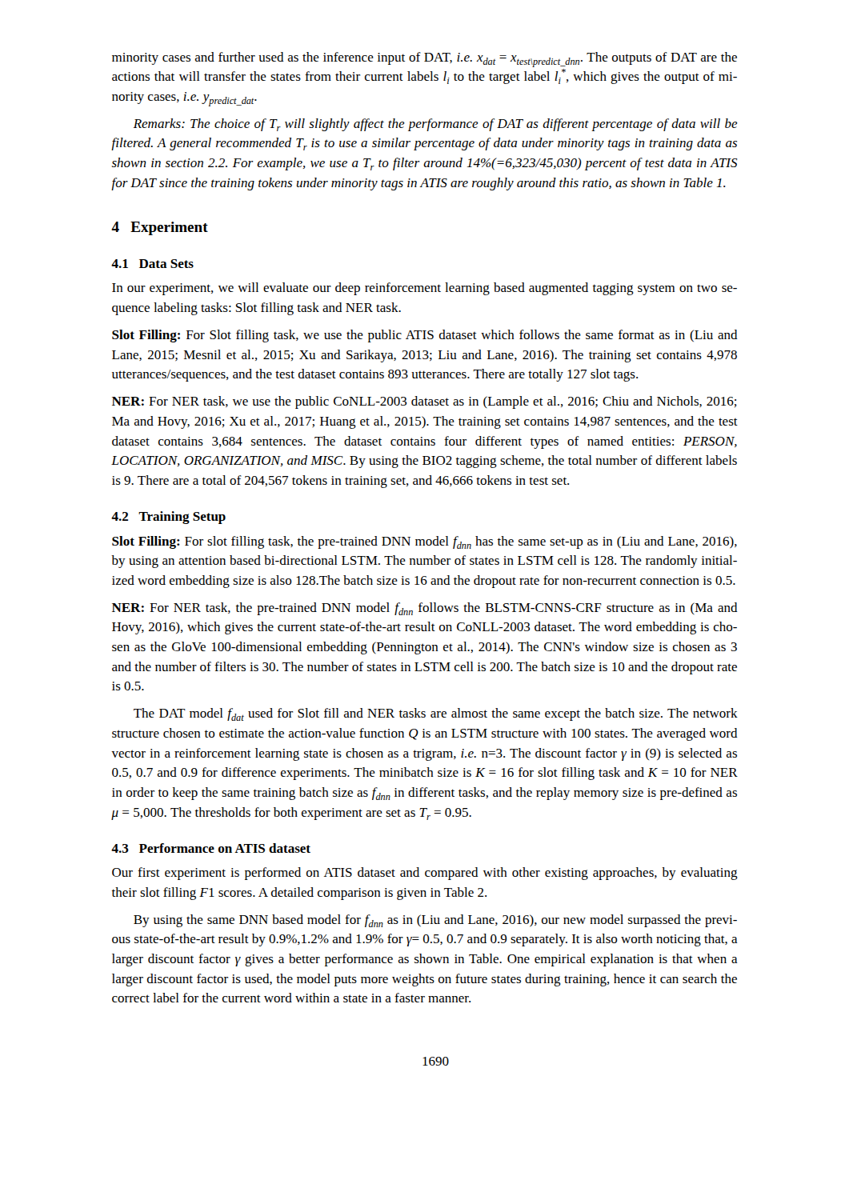minority cases and further used as the inference input of DAT, i.e. xdat = xtest\predict_dnn. The outputs of DAT are the actions that will transfer the states from their current labels li to the target label li*, which gives the output of minority cases, i.e. ypredict_dat.
Remarks: The choice of Tr will slightly affect the performance of DAT as different percentage of data will be filtered. A general recommended Tr is to use a similar percentage of data under minority tags in training data as shown in section 2.2. For example, we use a Tr to filter around 14%(=6,323/45,030) percent of test data in ATIS for DAT since the training tokens under minority tags in ATIS are roughly around this ratio, as shown in Table 1.
4 Experiment
4.1 Data Sets
In our experiment, we will evaluate our deep reinforcement learning based augmented tagging system on two sequence labeling tasks: Slot filling task and NER task.
Slot Filling: For Slot filling task, we use the public ATIS dataset which follows the same format as in (Liu and Lane, 2015; Mesnil et al., 2015; Xu and Sarikaya, 2013; Liu and Lane, 2016). The training set contains 4,978 utterances/sequences, and the test dataset contains 893 utterances. There are totally 127 slot tags.
NER: For NER task, we use the public CoNLL-2003 dataset as in (Lample et al., 2016; Chiu and Nichols, 2016; Ma and Hovy, 2016; Xu et al., 2017; Huang et al., 2015). The training set contains 14,987 sentences, and the test dataset contains 3,684 sentences. The dataset contains four different types of named entities: PERSON, LOCATION, ORGANIZATION, and MISC. By using the BIO2 tagging scheme, the total number of different labels is 9. There are a total of 204,567 tokens in training set, and 46,666 tokens in test set.
4.2 Training Setup
Slot Filling: For slot filling task, the pre-trained DNN model fdnn has the same set-up as in (Liu and Lane, 2016), by using an attention based bi-directional LSTM. The number of states in LSTM cell is 128. The randomly initialized word embedding size is also 128.The batch size is 16 and the dropout rate for non-recurrent connection is 0.5.
NER: For NER task, the pre-trained DNN model fdnn follows the BLSTM-CNNS-CRF structure as in (Ma and Hovy, 2016), which gives the current state-of-the-art result on CoNLL-2003 dataset. The word embedding is chosen as the GloVe 100-dimensional embedding (Pennington et al., 2014). The CNN's window size is chosen as 3 and the number of filters is 30. The number of states in LSTM cell is 200. The batch size is 10 and the dropout rate is 0.5.
The DAT model fdat used for Slot fill and NER tasks are almost the same except the batch size. The network structure chosen to estimate the action-value function Q is an LSTM structure with 100 states. The averaged word vector in a reinforcement learning state is chosen as a trigram, i.e. n=3. The discount factor γ in (9) is selected as 0.5, 0.7 and 0.9 for difference experiments. The minibatch size is K = 16 for slot filling task and K = 10 for NER in order to keep the same training batch size as fdnn in different tasks, and the replay memory size is pre-defined as μ = 5,000. The thresholds for both experiment are set as Tr = 0.95.
4.3 Performance on ATIS dataset
Our first experiment is performed on ATIS dataset and compared with other existing approaches, by evaluating their slot filling F1 scores. A detailed comparison is given in Table 2.
By using the same DNN based model for fdnn as in (Liu and Lane, 2016), our new model surpassed the previous state-of-the-art result by 0.9%,1.2% and 1.9% for γ= 0.5, 0.7 and 0.9 separately. It is also worth noticing that, a larger discount factor γ gives a better performance as shown in Table. One empirical explanation is that when a larger discount factor is used, the model puts more weights on future states during training, hence it can search the correct label for the current word within a state in a faster manner.
1690